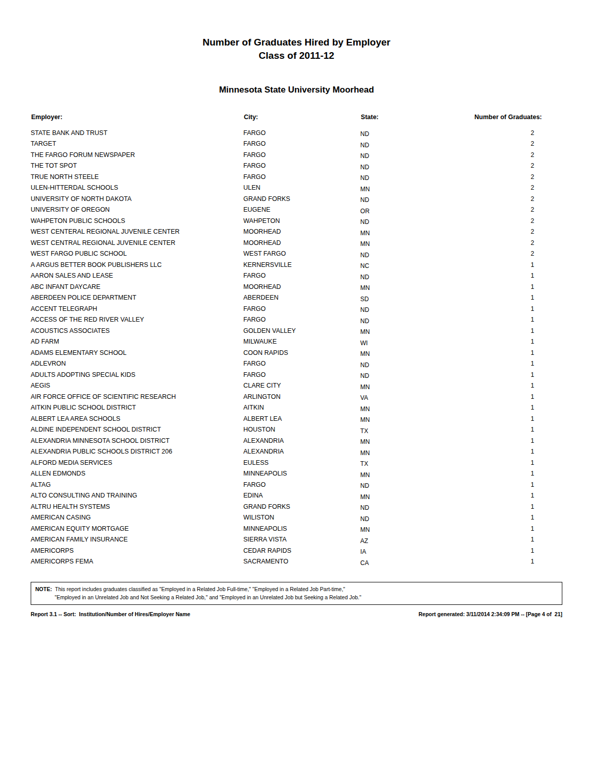Number of Graduates Hired by Employer
Class of 2011-12
Minnesota State University Moorhead
| Employer: | City: | State: | Number of Graduates: |
| --- | --- | --- | --- |
| STATE BANK AND TRUST | FARGO | ND | 2 |
| TARGET | FARGO | ND | 2 |
| THE FARGO FORUM NEWSPAPER | FARGO | ND | 2 |
| THE TOT SPOT | FARGO | ND | 2 |
| TRUE NORTH STEELE | FARGO | ND | 2 |
| ULEN-HITTERDAL SCHOOLS | ULEN | MN | 2 |
| UNIVERSITY OF NORTH DAKOTA | GRAND FORKS | ND | 2 |
| UNIVERSITY OF OREGON | EUGENE | OR | 2 |
| WAHPETON PUBLIC SCHOOLS | WAHPETON | ND | 2 |
| WEST CENTERAL REGIONAL JUVENILE CENTER | MOORHEAD | MN | 2 |
| WEST CENTRAL REGIONAL JUVENILE CENTER | MOORHEAD | MN | 2 |
| WEST FARGO PUBLIC SCHOOL | WEST FARGO | ND | 2 |
| A ARGUS BETTER BOOK PUBLISHERS LLC | KERNERSVILLE | NC | 1 |
| AARON SALES AND LEASE | FARGO | ND | 1 |
| ABC INFANT DAYCARE | MOORHEAD | MN | 1 |
| ABERDEEN POLICE DEPARTMENT | ABERDEEN | SD | 1 |
| ACCENT TELEGRAPH | FARGO | ND | 1 |
| ACCESS OF THE RED RIVER VALLEY | FARGO | ND | 1 |
| ACOUSTICS ASSOCIATES | GOLDEN VALLEY | MN | 1 |
| AD FARM | MILWAUKE | WI | 1 |
| ADAMS ELEMENTARY SCHOOL | COON RAPIDS | MN | 1 |
| ADLEVRON | FARGO | ND | 1 |
| ADULTS ADOPTING SPECIAL KIDS | FARGO | ND | 1 |
| AEGIS | CLARE CITY | MN | 1 |
| AIR FORCE OFFICE OF SCIENTIFIC RESEARCH | ARLINGTON | VA | 1 |
| AITKIN PUBLIC SCHOOL DISTRICT | AITKIN | MN | 1 |
| ALBERT LEA AREA SCHOOLS | ALBERT LEA | MN | 1 |
| ALDINE INDEPENDENT SCHOOL DISTRICT | HOUSTON | TX | 1 |
| ALEXANDRIA MINNESOTA SCHOOL DISTRICT | ALEXANDRIA | MN | 1 |
| ALEXANDRIA PUBLIC SCHOOLS DISTRICT 206 | ALEXANDRIA | MN | 1 |
| ALFORD MEDIA SERVICES | EULESS | TX | 1 |
| ALLEN EDMONDS | MINNEAPOLIS | MN | 1 |
| ALTAG | FARGO | ND | 1 |
| ALTO CONSULTING AND TRAINING | EDINA | MN | 1 |
| ALTRU HEALTH SYSTEMS | GRAND FORKS | ND | 1 |
| AMERICAN CASING | WILISTON | ND | 1 |
| AMERICAN EQUITY MORTGAGE | MINNEAPOLIS | MN | 1 |
| AMERICAN FAMILY INSURANCE | SIERRA VISTA | AZ | 1 |
| AMERICORPS | CEDAR RAPIDS | IA | 1 |
| AMERICORPS FEMA | SACRAMENTO | CA | 1 |
NOTE: This report includes graduates classified as "Employed in a Related Job Full-time," "Employed in a Related Job Part-time,"
"Employed in an Unrelated Job and Not Seeking a Related Job," and "Employed in an Unrelated Job but Seeking a Related Job."
Report 3.1 -- Sort: Institution/Number of Hires/Employer Name Report generated: 3/11/2014 2:34:09 PM -- [Page 4 of 21]